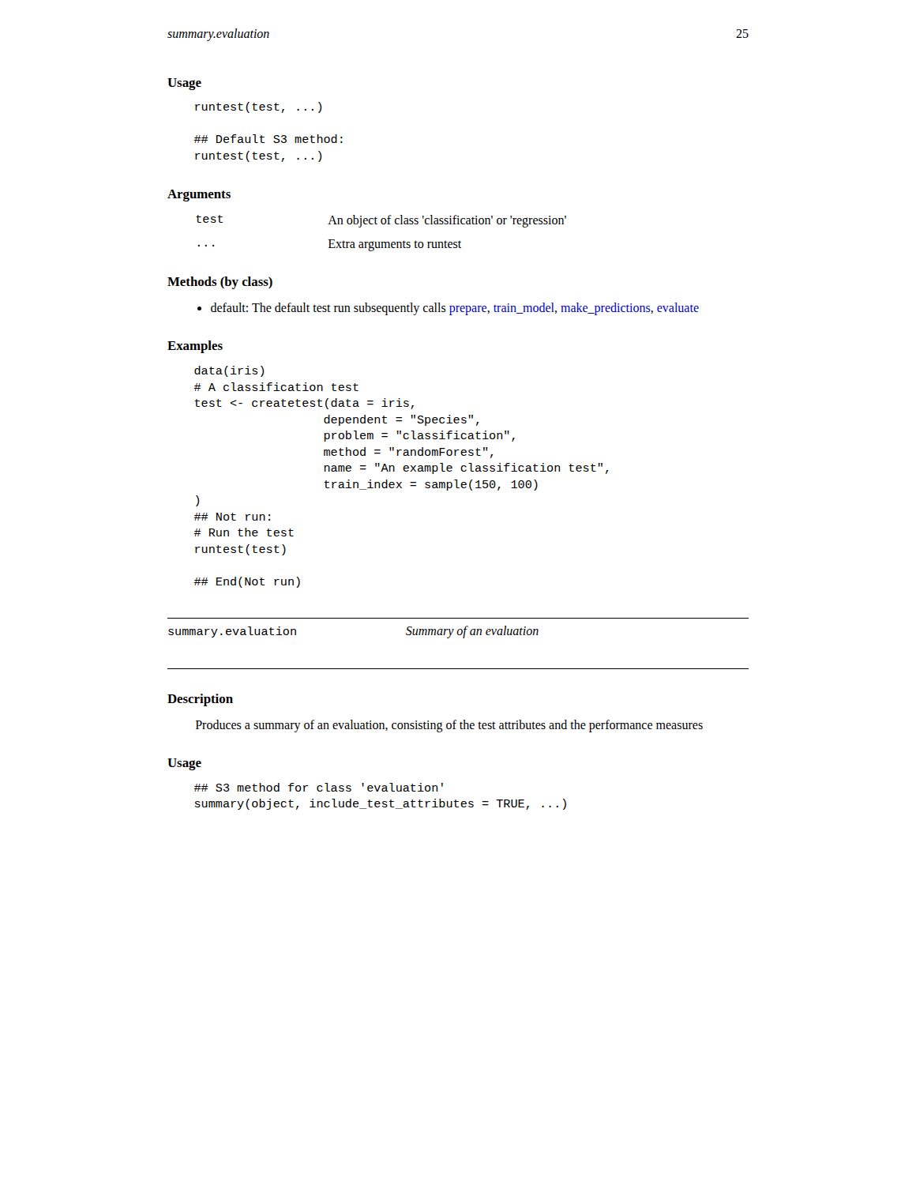summary.evaluation 25
Usage
runtest(test, ...)

## Default S3 method:
runtest(test, ...)
Arguments
test
An object of class 'classification' or 'regression'
...
Extra arguments to runtest
Methods (by class)
default: The default test run subsequently calls prepare, train_model, make_predictions, evaluate
Examples
data(iris)
# A classification test
test <- createtest(data = iris,
                  dependent = "Species",
                  problem = "classification",
                  method = "randomForest",
                  name = "An example classification test",
                  train_index = sample(150, 100)
)
## Not run:
# Run the test
runtest(test)

## End(Not run)
summary.evaluation Summary of an evaluation
Description
Produces a summary of an evaluation, consisting of the test attributes and the performance measures
Usage
## S3 method for class 'evaluation'
summary(object, include_test_attributes = TRUE, ...)